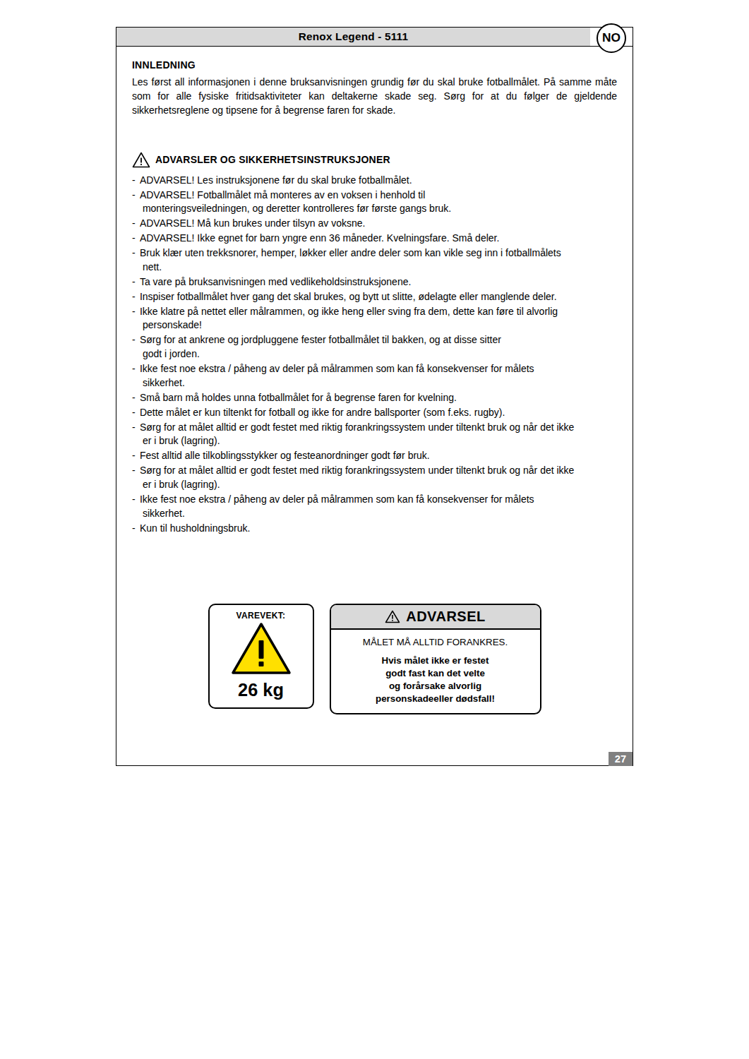Renox Legend - 5111
NO
INNLEDNING
Les først all informasjonen i denne bruksanvisningen grundig før du skal bruke fotballmålet. På samme måte som for alle fysiske fritidsaktiviteter kan deltakerne skade seg. Sørg for at du følger de gjeldende sikkerhetsreglene og tipsene for å begrense faren for skade.
ADVARSLER OG SIKKERHETSINSTRUKSJONER
ADVARSEL! Les instruksjonene før du skal bruke fotballmålet.
ADVARSEL! Fotballmålet må monteres av en voksen i henhold tilmonteringsveiledningen, og deretter kontrolleres før første gangs bruk.
ADVARSEL! Må kun brukes under tilsyn av voksne.
ADVARSEL! Ikke egnet for barn yngre enn 36 måneder. Kvelningsfare. Små deler.
Bruk klær uten trekksnorer, hemper, løkker eller andre deler som kan vikle seg inn i fotballmåletsnett.
Ta vare på bruksanvisningen med vedlikeholdsinstruksjonene.
Inspiser fotballmålet hver gang det skal brukes, og bytt ut slitte, ødelagte eller manglende deler.
Ikke klatre på nettet eller målrammen, og ikke heng eller sving fra dem, dette kan føre til alvorligpersonskade!
Sørg for at ankrene og jordpluggene fester fotballmålet til bakken, og at disse sittergodt i jorden.
Ikke fest noe ekstra / påheng av deler på målrammen som kan få konsekvenser for måletssikkerhet.
Små barn må holdes unna fotballmålet for å begrense faren for kvelning.
Dette målet er kun tiltenkt for fotball og ikke for andre ballsporter (som f.eks. rugby).
Sørg for at målet alltid er godt festet med riktig forankringssystem under tiltenkt bruk og når det ikkeer i bruk (lagring).
Fest alltid alle tilkoblingsstykker og festeanordninger godt før bruk.
Sørg for at målet alltid er godt festet med riktig forankringssystem under tiltenkt bruk og når det ikkeer i bruk (lagring).
Ikke fest noe ekstra / påheng av deler på målrammen som kan få konsekvenser for måletssikkerhet.
Kun til husholdningsbruk.
VAREVEKT:
26 kg
ADVARSEL
MÅLET MÅ ALLTID FORANKRES.
Hvis målet ikke er festet
godt fast kan det velte
og forårsake alvorlig
personskadeeller dødsfall!
27